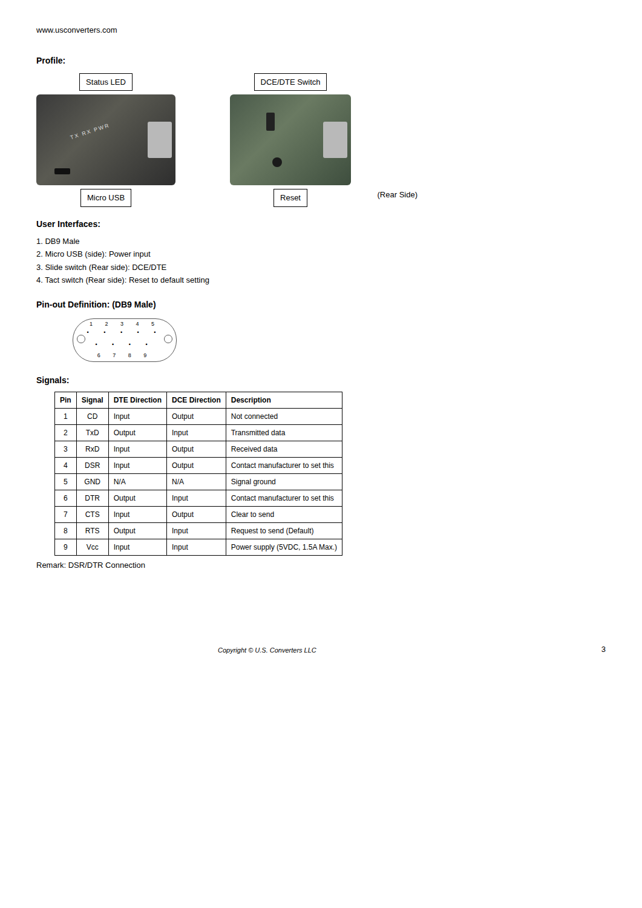www.usconverters.com
Profile:
Status LED
TX RX PWR
Micro USB
DCE/DTE Switch
Reset
(Rear Side)
User Interfaces:
1. DB9 Male
2. Micro USB (side): Power input
3. Slide switch (Rear side): DCE/DTE
4. Tact switch (Rear side): Reset to default setting
Pin-out Definition: (DB9 Male)
1 2 3 4 5
• • • • •
• • • •
6 7 8 9
Signals:
| Pin | Signal | DTE Direction | DCE Direction | Description |
| --- | --- | --- | --- | --- |
| 1 | CD | Input | Output | Not connected |
| 2 | TxD | Output | Input | Transmitted data |
| 3 | RxD | Input | Output | Received data |
| 4 | DSR | Input | Output | Contact manufacturer to set this |
| 5 | GND | N/A | N/A | Signal ground |
| 6 | DTR | Output | Input | Contact manufacturer to set this |
| 7 | CTS | Input | Output | Clear to send |
| 8 | RTS | Output | Input | Request to send (Default) |
| 9 | Vcc | Input | Input | Power supply (5VDC, 1.5A Max.) |
Remark: DSR/DTR Connection
Copyright © U.S. Converters LLC 3